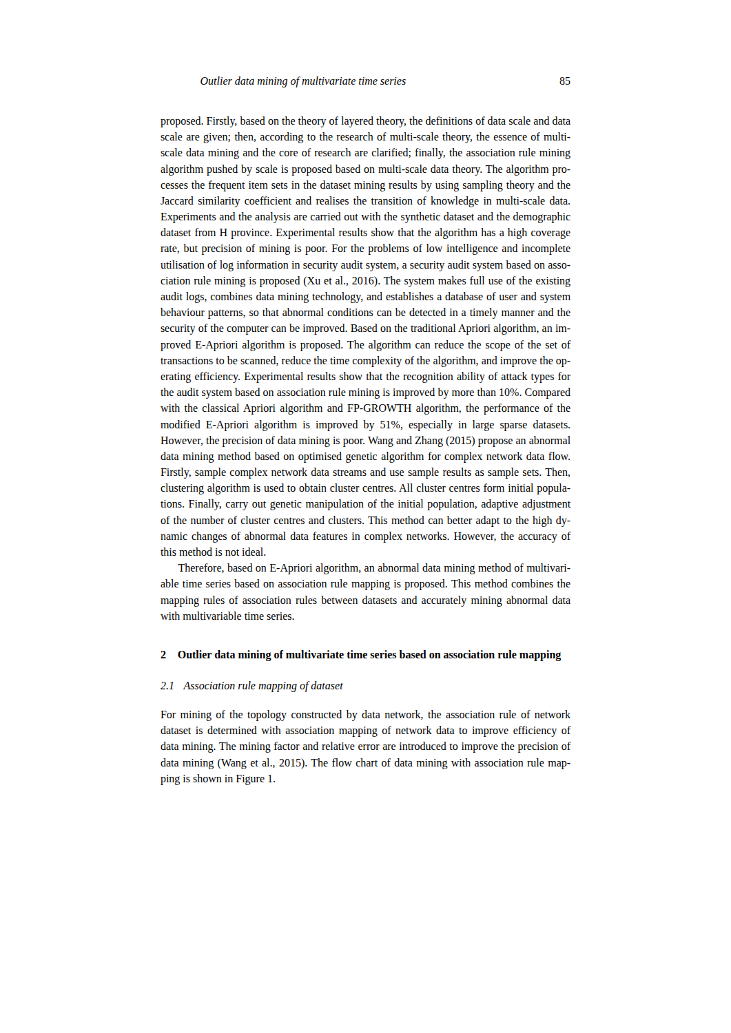Outlier data mining of multivariate time series 85
proposed. Firstly, based on the theory of layered theory, the definitions of data scale and data scale are given; then, according to the research of multi-scale theory, the essence of multi-scale data mining and the core of research are clarified; finally, the association rule mining algorithm pushed by scale is proposed based on multi-scale data theory. The algorithm processes the frequent item sets in the dataset mining results by using sampling theory and the Jaccard similarity coefficient and realises the transition of knowledge in multi-scale data. Experiments and the analysis are carried out with the synthetic dataset and the demographic dataset from H province. Experimental results show that the algorithm has a high coverage rate, but precision of mining is poor. For the problems of low intelligence and incomplete utilisation of log information in security audit system, a security audit system based on association rule mining is proposed (Xu et al., 2016). The system makes full use of the existing audit logs, combines data mining technology, and establishes a database of user and system behaviour patterns, so that abnormal conditions can be detected in a timely manner and the security of the computer can be improved. Based on the traditional Apriori algorithm, an improved E-Apriori algorithm is proposed. The algorithm can reduce the scope of the set of transactions to be scanned, reduce the time complexity of the algorithm, and improve the operating efficiency. Experimental results show that the recognition ability of attack types for the audit system based on association rule mining is improved by more than 10%. Compared with the classical Apriori algorithm and FP-GROWTH algorithm, the performance of the modified E-Apriori algorithm is improved by 51%, especially in large sparse datasets. However, the precision of data mining is poor. Wang and Zhang (2015) propose an abnormal data mining method based on optimised genetic algorithm for complex network data flow. Firstly, sample complex network data streams and use sample results as sample sets. Then, clustering algorithm is used to obtain cluster centres. All cluster centres form initial populations. Finally, carry out genetic manipulation of the initial population, adaptive adjustment of the number of cluster centres and clusters. This method can better adapt to the high dynamic changes of abnormal data features in complex networks. However, the accuracy of this method is not ideal.
Therefore, based on E-Apriori algorithm, an abnormal data mining method of multivariable time series based on association rule mapping is proposed. This method combines the mapping rules of association rules between datasets and accurately mining abnormal data with multivariable time series.
2 Outlier data mining of multivariate time series based on association rule mapping
2.1 Association rule mapping of dataset
For mining of the topology constructed by data network, the association rule of network dataset is determined with association mapping of network data to improve efficiency of data mining. The mining factor and relative error are introduced to improve the precision of data mining (Wang et al., 2015). The flow chart of data mining with association rule mapping is shown in Figure 1.